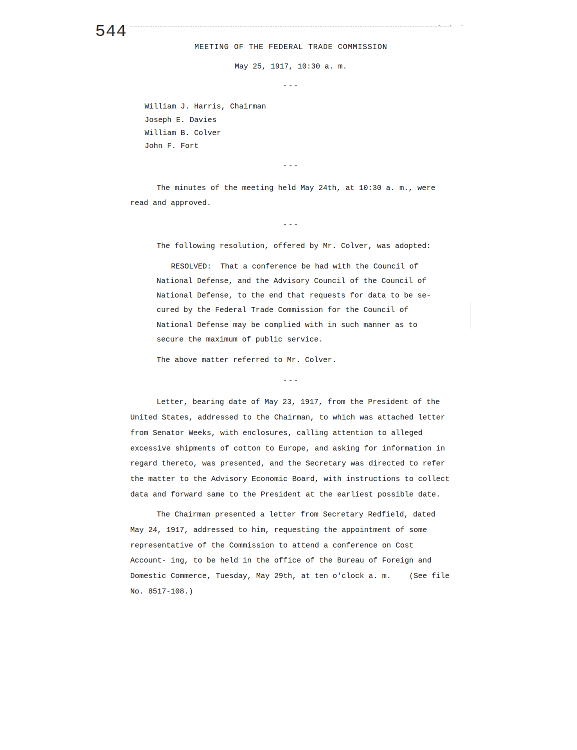544
· · ·
MEETING OF THE FEDERAL TRADE COMMISSION
May 25, 1917, 10:30 a. m.
---
William J. Harris, Chairman
Joseph E. Davies
William B. Colver
John F. Fort
---
The minutes of the meeting held May 24th, at 10:30 a. m., were read and approved.
---
The following resolution, offered by Mr. Colver, was adopted:
RESOLVED: That a conference be had with the Council of National Defense, and the Advisory Council of the Council of National Defense, to the end that requests for data to be se- cured by the Federal Trade Commission for the Council of National Defense may be complied with in such manner as to secure the maximum of public service.
The above matter referred to Mr. Colver.
---
Letter, bearing date of May 23, 1917, from the President of the United States, addressed to the Chairman, to which was attached letter from Senator Weeks, with enclosures, calling attention to alleged excessive shipments of cotton to Europe, and asking for information in regard thereto, was presented, and the Secretary was directed to refer the matter to the Advisory Economic Board, with instructions to collect data and forward same to the President at the earliest possible date.
The Chairman presented a letter from Secretary Redfield, dated May 24, 1917, addressed to him, requesting the appointment of some representative of the Commission to attend a conference on Cost Account- ing, to be held in the office of the Bureau of Foreign and Domestic Commerce, Tuesday, May 29th, at ten o'clock a. m. (See file No. 8517-108.)